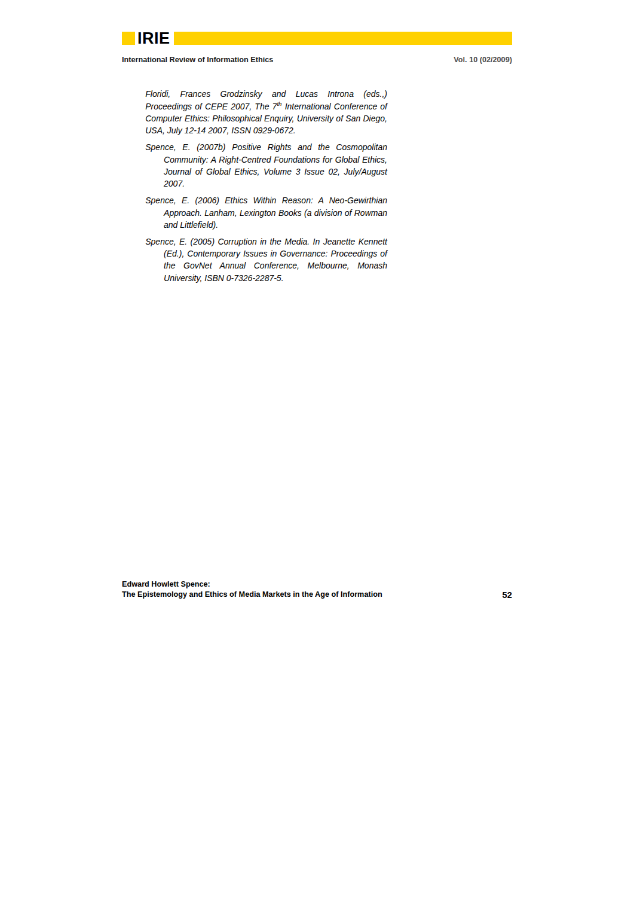IRIE
International Review of Information Ethics
Vol. 10 (02/2009)
Floridi, Frances Grodzinsky and Lucas Introna (eds.,) Proceedings of CEPE 2007, The 7th International Conference of Computer Ethics: Philosophical Enquiry, University of San Diego, USA, July 12-14 2007, ISSN 0929-0672.
Spence, E. (2007b) Positive Rights and the Cosmopolitan Community: A Right-Centred Foundations for Global Ethics, Journal of Global Ethics, Volume 3 Issue 02, July/August 2007.
Spence, E. (2006) Ethics Within Reason: A Neo-Gewirthian Approach. Lanham, Lexington Books (a division of Rowman and Littlefield).
Spence, E. (2005) Corruption in the Media. In Jeanette Kennett (Ed.), Contemporary Issues in Governance: Proceedings of the GovNet Annual Conference, Melbourne, Monash University, ISBN 0-7326-2287-5.
Edward Howlett Spence:
The Epistemology and Ethics of Media Markets in the Age of Information
52